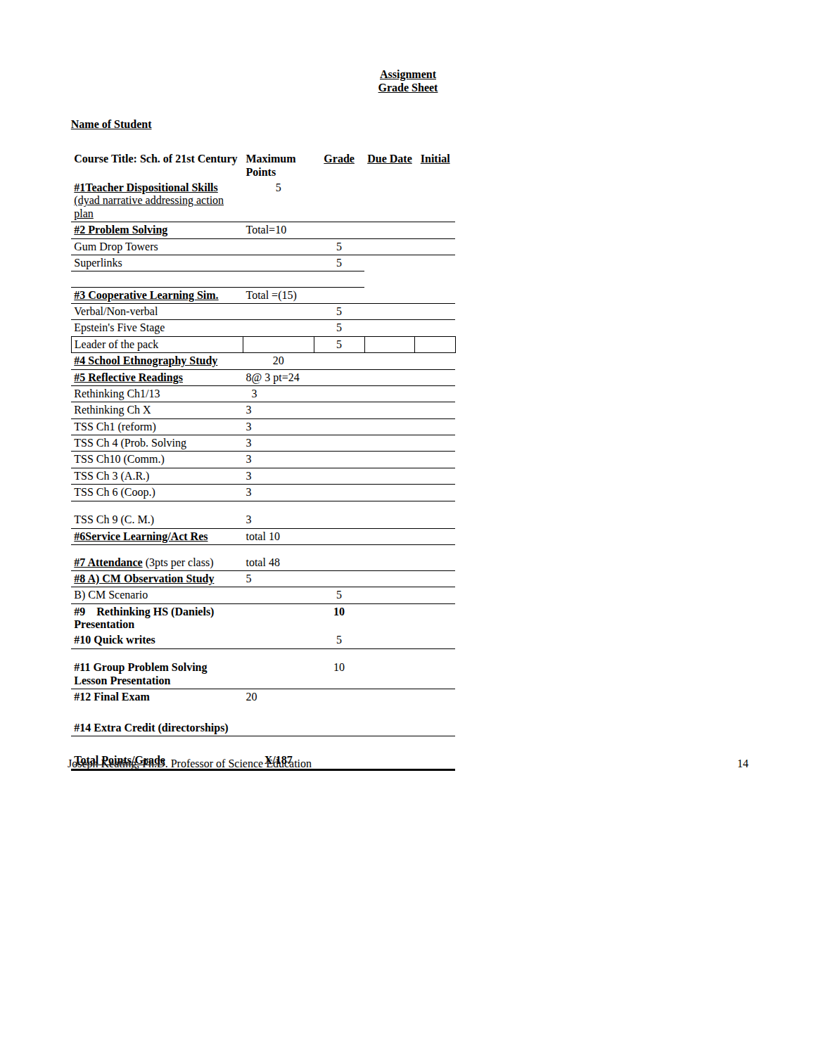Assignment
Grade Sheet
Name of Student
| Course Title: Sch. of 21st Century | Maximum Points | Grade | Due Date | Initial |
| #1Teacher Dispositional Skills (dyad narrative addressing action plan | 5 | | | |
| #2 Problem Solving | Total=10 | | | |
| Gum Drop Towers | | 5 | | |
| Superlinks | | 5 | | |
| #3 Cooperative Learning Sim. | Total =(15) | | | |
| Verbal/Non-verbal | | 5 | | |
| Epstein's Five Stage | | 5 | | |
| Leader of the pack | | 5 | | |
| #4 School Ethnography Study | 20 | | | |
| #5 Reflective Readings | 8@ 3 pt=24 | | | |
| Rethinking Ch1/13 | 3 | | | |
| Rethinking Ch X | 3 | | | |
| TSS Ch1 (reform) | 3 | | | |
| TSS Ch 4 (Prob. Solving | 3 | | | |
| TSS Ch10 (Comm.) | 3 | | | |
| TSS Ch 3 (A.R.) | 3 | | | |
| TSS Ch 6 (Coop.) | 3 | | | |
| TSS Ch 9 (C. M.) | 3 | | | |
| #6Service Learning/Act Res | total 10 | | | |
| #7 Attendance (3pts per class) | total 48 | | | |
| #8 A) CM Observation Study | 5 | | | |
| B) CM Scenario | | 5 | | |
| #9 Rethinking HS (Daniels) Presentation | | 10 | | |
| #10 Quick writes | | 5 | | |
| #11 Group Problem Solving Lesson Presentation | | 10 | | |
| #12 Final Exam | 20 | | | |
| #14 Extra Credit (directorships) | | | | |
| Total Points/Grade | X/187 | | | |
Joseph Keating, Ph.D. Professor of Science Education 14